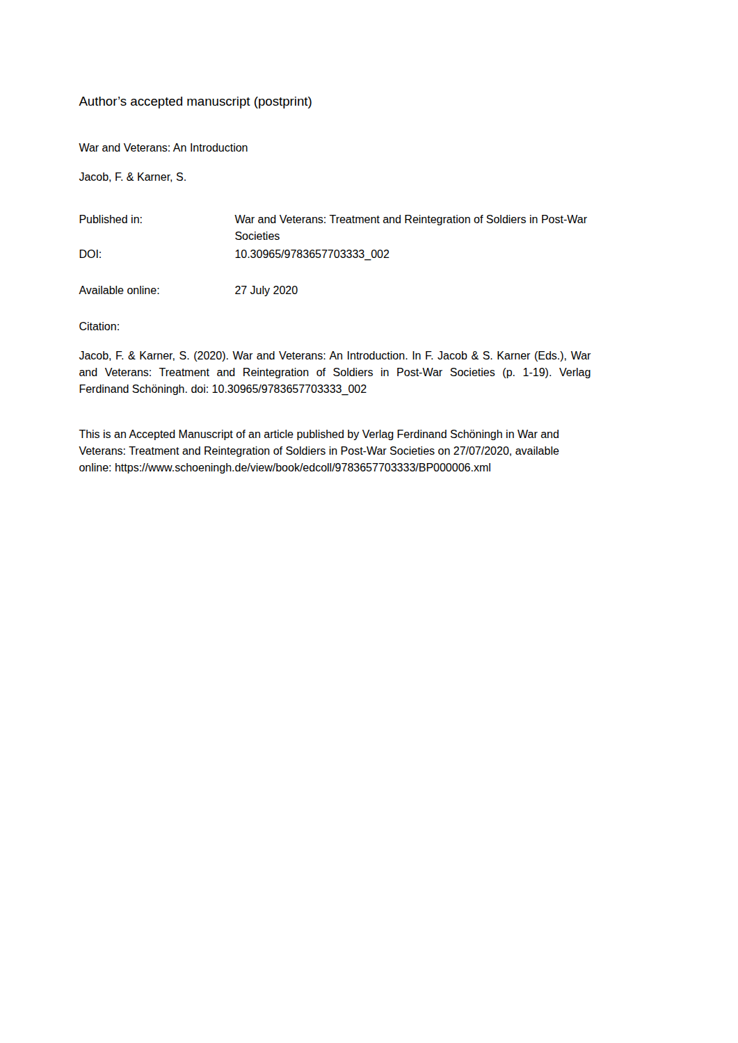Author’s accepted manuscript (postprint)
War and Veterans: An Introduction
Jacob, F. & Karner, S.
| Published in: | War and Veterans: Treatment and Reintegration of Soldiers in Post-War Societies |
| DOI: | 10.30965/9783657703333_002 |
| Available online: | 27 July 2020 |
Citation:
Jacob, F. & Karner, S. (2020). War and Veterans: An Introduction. In F. Jacob & S. Karner (Eds.), War and Veterans: Treatment and Reintegration of Soldiers in Post-War Societies (p. 1-19). Verlag Ferdinand Schöningh. doi: 10.30965/9783657703333_002
This is an Accepted Manuscript of an article published by Verlag Ferdinand Schöningh in War and Veterans: Treatment and Reintegration of Soldiers in Post-War Societies on 27/07/2020, available online: https://www.schoeningh.de/view/book/edcoll/9783657703333/BP000006.xml